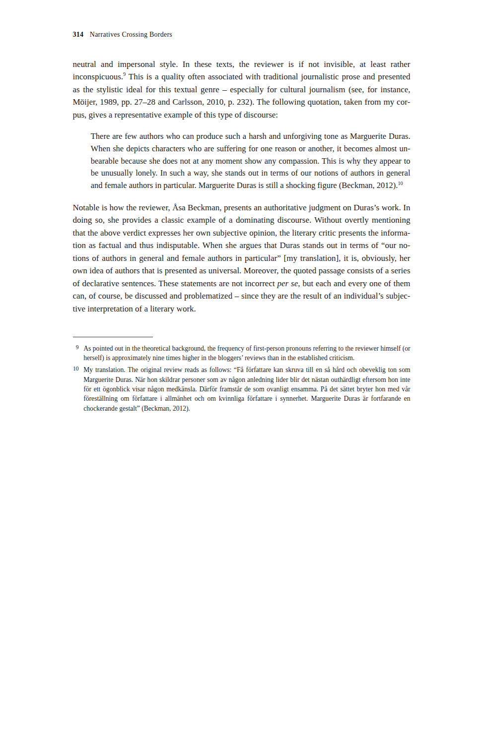314 Narratives Crossing Borders
neutral and impersonal style. In these texts, the reviewer is if not invisible, at least rather inconspicuous.9 This is a quality often associated with traditional journalistic prose and presented as the stylistic ideal for this textual genre – especially for cultural journalism (see, for instance, Möijer, 1989, pp. 27–28 and Carlsson, 2010, p. 232). The following quotation, taken from my corpus, gives a representative example of this type of discourse:
There are few authors who can produce such a harsh and unforgiving tone as Marguerite Duras. When she depicts characters who are suffering for one reason or another, it becomes almost unbearable because she does not at any moment show any compassion. This is why they appear to be unusually lonely. In such a way, she stands out in terms of our notions of authors in general and female authors in particular. Marguerite Duras is still a shocking figure (Beckman, 2012).10
Notable is how the reviewer, Åsa Beckman, presents an authoritative judgment on Duras’s work. In doing so, she provides a classic example of a dominating discourse. Without overtly mentioning that the above verdict expresses her own subjective opinion, the literary critic presents the information as factual and thus indisputable. When she argues that Duras stands out in terms of “our notions of authors in general and female authors in particular” [my translation], it is, obviously, her own idea of authors that is presented as universal. Moreover, the quoted passage consists of a series of declarative sentences. These statements are not incorrect per se, but each and every one of them can, of course, be discussed and problematized – since they are the result of an individual’s subjective interpretation of a literary work.
9 As pointed out in the theoretical background, the frequency of first-person pronouns referring to the reviewer himself (or herself) is approximately nine times higher in the bloggers’ reviews than in the established criticism.
10 My translation. The original review reads as follows: “Få författare kan skruva till en så hård och obeveklig ton som Marguerite Duras. När hon skildrar personer som av någon anledning lider blir det nästan outhärdligt eftersom hon inte för ett ögonblick visar någon medkänsla. Därför framstår de som ovanligt ensamma. På det sättet bryter hon med vår föreställning om författare i allmänhet och om kvinnliga författare i synnerhet. Marguerite Duras är fortfarande en chockerande gestalt” (Beckman, 2012).